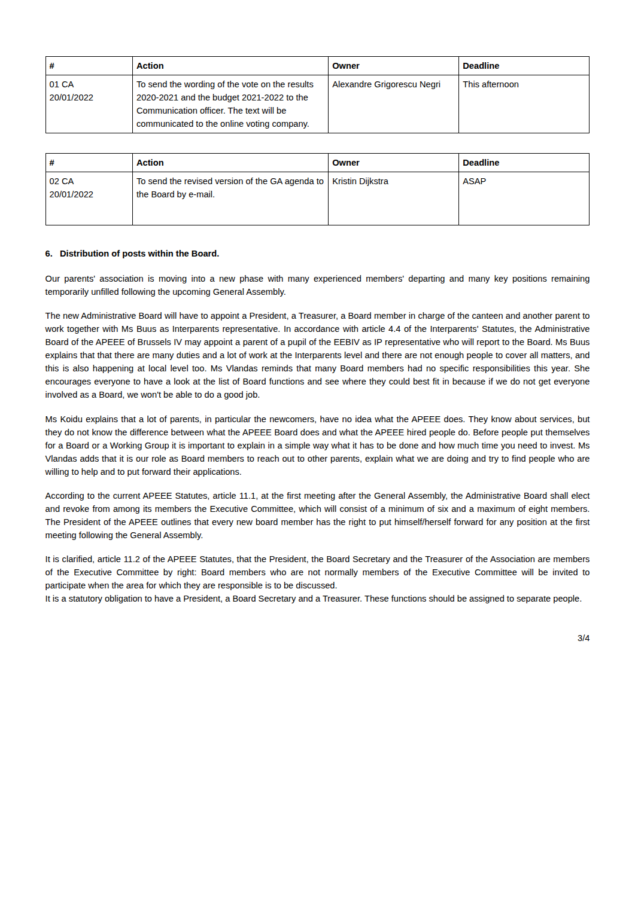| # | Action | Owner | Deadline |
| --- | --- | --- | --- |
| 01 CA 20/01/2022 | To send the wording of the vote on the results 2020-2021 and the budget 2021-2022 to the Communication officer. The text will be communicated to the online voting company. | Alexandre Grigorescu Negri | This afternoon |
| # | Action | Owner | Deadline |
| --- | --- | --- | --- |
| 02 CA 20/01/2022 | To send the revised version of the GA agenda to the Board by e-mail. | Kristin Dijkstra | ASAP |
6. Distribution of posts within the Board.
Our parents' association is moving into a new phase with many experienced members' departing and many key positions remaining temporarily unfilled following the upcoming General Assembly.
The new Administrative Board will have to appoint a President, a Treasurer, a Board member in charge of the canteen and another parent to work together with Ms Buus as Interparents representative. In accordance with article 4.4 of the Interparents' Statutes, the Administrative Board of the APEEE of Brussels IV may appoint a parent of a pupil of the EEBIV as IP representative who will report to the Board. Ms Buus explains that that there are many duties and a lot of work at the Interparents level and there are not enough people to cover all matters, and this is also happening at local level too. Ms Vlandas reminds that many Board members had no specific responsibilities this year. She encourages everyone to have a look at the list of Board functions and see where they could best fit in because if we do not get everyone involved as a Board, we won't be able to do a good job.
Ms Koidu explains that a lot of parents, in particular the newcomers, have no idea what the APEEE does. They know about services, but they do not know the difference between what the APEEE Board does and what the APEEE hired people do. Before people put themselves for a Board or a Working Group it is important to explain in a simple way what it has to be done and how much time you need to invest. Ms Vlandas adds that it is our role as Board members to reach out to other parents, explain what we are doing and try to find people who are willing to help and to put forward their applications.
According to the current APEEE Statutes, article 11.1, at the first meeting after the General Assembly, the Administrative Board shall elect and revoke from among its members the Executive Committee, which will consist of a minimum of six and a maximum of eight members. The President of the APEEE outlines that every new board member has the right to put himself/herself forward for any position at the first meeting following the General Assembly.
It is clarified, article 11.2 of the APEEE Statutes, that the President, the Board Secretary and the Treasurer of the Association are members of the Executive Committee by right: Board members who are not normally members of the Executive Committee will be invited to participate when the area for which they are responsible is to be discussed.
It is a statutory obligation to have a President, a Board Secretary and a Treasurer. These functions should be assigned to separate people.
3/4